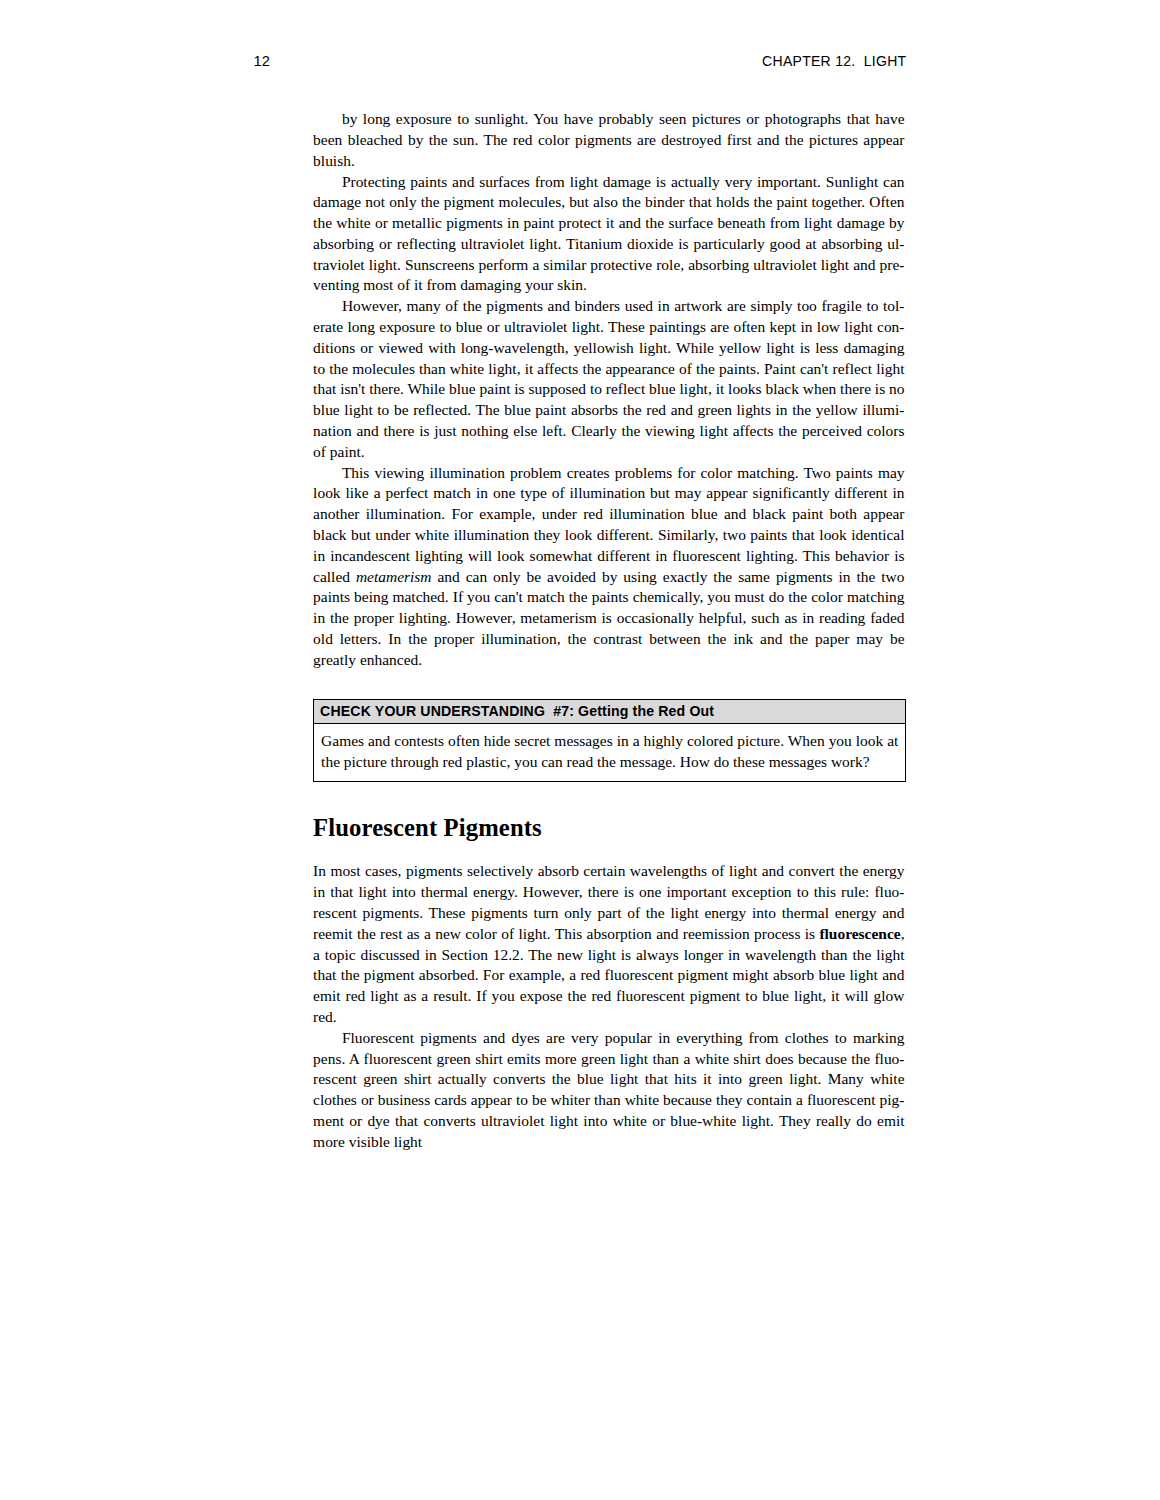12 CHAPTER 12. LIGHT
by long exposure to sunlight. You have probably seen pictures or photographs that have been bleached by the sun. The red color pigments are destroyed first and the pictures appear bluish.
Protecting paints and surfaces from light damage is actually very important. Sunlight can damage not only the pigment molecules, but also the binder that holds the paint together. Often the white or metallic pigments in paint protect it and the surface beneath from light damage by absorbing or reflecting ultraviolet light. Titanium dioxide is particularly good at absorbing ultraviolet light. Sunscreens perform a similar protective role, absorbing ultraviolet light and preventing most of it from damaging your skin.
However, many of the pigments and binders used in artwork are simply too fragile to tolerate long exposure to blue or ultraviolet light. These paintings are often kept in low light conditions or viewed with long-wavelength, yellowish light. While yellow light is less damaging to the molecules than white light, it affects the appearance of the paints. Paint can't reflect light that isn't there. While blue paint is supposed to reflect blue light, it looks black when there is no blue light to be reflected. The blue paint absorbs the red and green lights in the yellow illumination and there is just nothing else left. Clearly the viewing light affects the perceived colors of paint.
This viewing illumination problem creates problems for color matching. Two paints may look like a perfect match in one type of illumination but may appear significantly different in another illumination. For example, under red illumination blue and black paint both appear black but under white illumination they look different. Similarly, two paints that look identical in incandescent lighting will look somewhat different in fluorescent lighting. This behavior is called metamerism and can only be avoided by using exactly the same pigments in the two paints being matched. If you can't match the paints chemically, you must do the color matching in the proper lighting. However, metamerism is occasionally helpful, such as in reading faded old letters. In the proper illumination, the contrast between the ink and the paper may be greatly enhanced.
CHECK YOUR UNDERSTANDING #7: Getting the Red Out
Games and contests often hide secret messages in a highly colored picture. When you look at the picture through red plastic, you can read the message. How do these messages work?
Fluorescent Pigments
In most cases, pigments selectively absorb certain wavelengths of light and convert the energy in that light into thermal energy. However, there is one important exception to this rule: fluorescent pigments. These pigments turn only part of the light energy into thermal energy and reemit the rest as a new color of light. This absorption and reemission process is fluorescence, a topic discussed in Section 12.2. The new light is always longer in wavelength than the light that the pigment absorbed. For example, a red fluorescent pigment might absorb blue light and emit red light as a result. If you expose the red fluorescent pigment to blue light, it will glow red.
Fluorescent pigments and dyes are very popular in everything from clothes to marking pens. A fluorescent green shirt emits more green light than a white shirt does because the fluorescent green shirt actually converts the blue light that hits it into green light. Many white clothes or business cards appear to be whiter than white because they contain a fluorescent pigment or dye that converts ultraviolet light into white or blue-white light. They really do emit more visible light